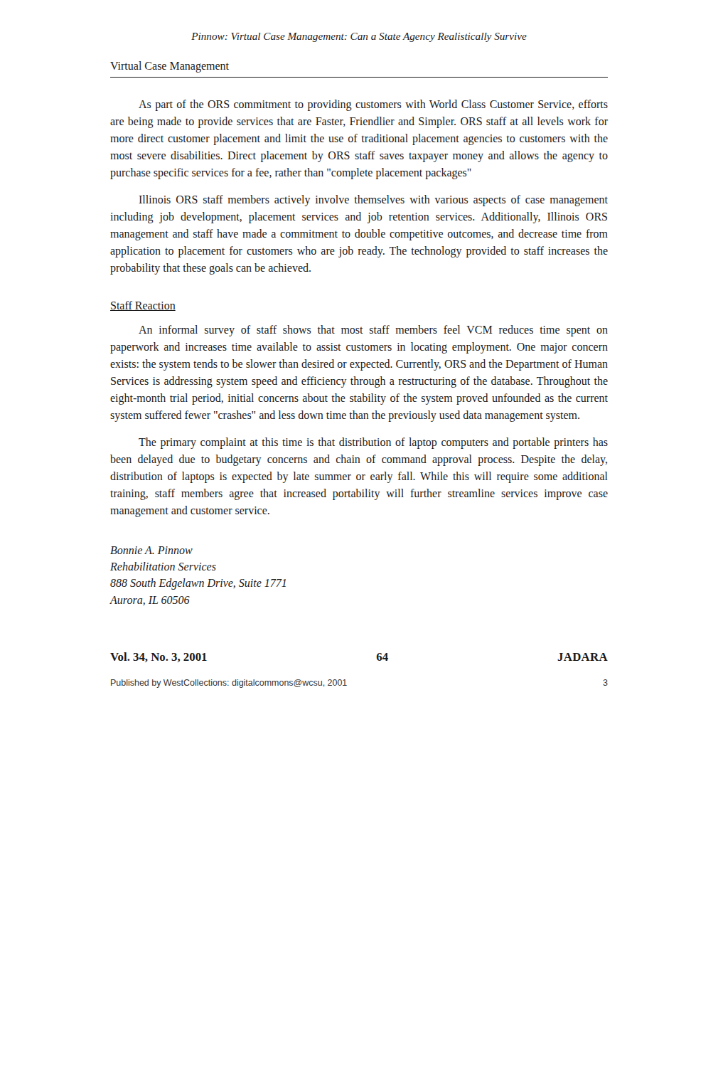Pinnow: Virtual Case Management: Can a State Agency Realistically Survive
Virtual Case Management
As part of the ORS commitment to providing customers with World Class Customer Service, efforts are being made to provide services that are Faster, Friendlier and Simpler. ORS staff at all levels work for more direct customer placement and limit the use of traditional placement agencies to customers with the most severe disabilities. Direct placement by ORS staff saves taxpayer money and allows the agency to purchase specific services for a fee, rather than "complete placement packages"
Illinois ORS staff members actively involve themselves with various aspects of case management including job development, placement services and job retention services. Additionally, Illinois ORS management and staff have made a commitment to double competitive outcomes, and decrease time from application to placement for customers who are job ready. The technology provided to staff increases the probability that these goals can be achieved.
Staff Reaction
An informal survey of staff shows that most staff members feel VCM reduces time spent on paperwork and increases time available to assist customers in locating employment. One major concern exists: the system tends to be slower than desired or expected. Currently, ORS and the Department of Human Services is addressing system speed and efficiency through a restructuring of the database. Throughout the eight-month trial period, initial concerns about the stability of the system proved unfounded as the current system suffered fewer "crashes" and less down time than the previously used data management system.
The primary complaint at this time is that distribution of laptop computers and portable printers has been delayed due to budgetary concerns and chain of command approval process. Despite the delay, distribution of laptops is expected by late summer or early fall. While this will require some additional training, staff members agree that increased portability will further streamline services improve case management and customer service.
Bonnie A. Pinnow
Rehabilitation Services
888 South Edgelawn Drive, Suite 1771
Aurora, IL 60506
Vol. 34, No. 3, 2001 64 JADARA
Published by WestCollections: digitalcommons@wcsu, 2001 3